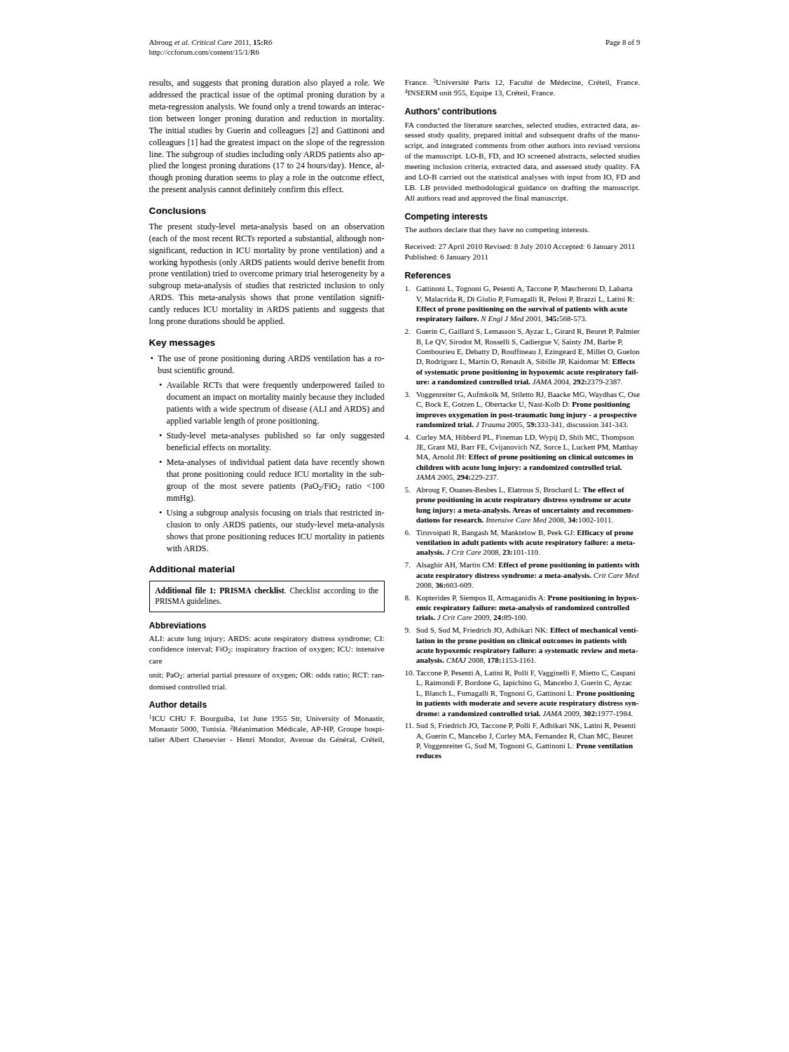Abroug et al. Critical Care 2011, 15: R6
http://ccforum.com/content/15/1/R6
Page 8 of 9
results, and suggests that proning duration also played a role. We addressed the practical issue of the optimal proning duration by a meta-regression analysis. We found only a trend towards an interaction between longer proning duration and reduction in mortality. The initial studies by Guerin and colleagues [2] and Gattinoni and colleagues [1] had the greatest impact on the slope of the regression line. The subgroup of studies including only ARDS patients also applied the longest proning durations (17 to 24 hours/day). Hence, although proning duration seems to play a role in the outcome effect, the present analysis cannot definitely confirm this effect.
Conclusions
The present study-level meta-analysis based on an observation (each of the most recent RCTs reported a substantial, although nonsignificant, reduction in ICU mortality by prone ventilation) and a working hypothesis (only ARDS patients would derive benefit from prone ventilation) tried to overcome primary trial heterogeneity by a subgroup meta-analysis of studies that restricted inclusion to only ARDS. This meta-analysis shows that prone ventilation significantly reduces ICU mortality in ARDS patients and suggests that long prone durations should be applied.
Key messages
The use of prone positioning during ARDS ventilation has a robust scientific ground.
Available RCTs that were frequently underpowered failed to document an impact on mortality mainly because they included patients with a wide spectrum of disease (ALI and ARDS) and applied variable length of prone positioning.
Study-level meta-analyses published so far only suggested beneficial effects on mortality.
Meta-analyses of individual patient data have recently shown that prone positioning could reduce ICU mortality in the subgroup of the most severe patients (PaO2/FiO2 ratio <100 mmHg).
Using a subgroup analysis focusing on trials that restricted inclusion to only ARDS patients, our study-level meta-analysis shows that prone positioning reduces ICU mortality in patients with ARDS.
Additional material
Additional file 1: PRISMA checklist. Checklist according to the PRISMA guidelines.
Abbreviations
ALI: acute lung injury; ARDS: acute respiratory distress syndrome; CI: confidence interval; FiO2: inspiratory fraction of oxygen; ICU: intensive care
unit; PaO2: arterial partial pressure of oxygen; OR: odds ratio; RCT: randomised controlled trial.
Author details
1ICU CHU F. Bourguiba, 1st June 1955 Str, University of Monastir, Monastir 5000, Tunisia. 2Réanimation Médicale, AP-HP, Groupe hospitalier Albert Chenevier - Henri Mondor, Avenue du Général, Créteil, France. 3Université Paris 12, Faculté de Médecine, Créteil, France. 4INSERM unit 955, Equipe 13, Créteil, France.
Authors’ contributions
FA conducted the literature searches, selected studies, extracted data, assessed study quality, prepared initial and subsequent drafts of the manuscript, and integrated comments from other authors into revised versions of the manuscript. LO-B, FD, and IO screened abstracts, selected studies meeting inclusion criteria, extracted data, and assessed study quality. FA and LO-B carried out the statistical analyses with input from IO, FD and LB. LB provided methodological guidance on drafting the manuscript. All authors read and approved the final manuscript.
Competing interests
The authors declare that they have no competing interests.
Received: 27 April 2010 Revised: 8 July 2010 Accepted: 6 January 2011
Published: 6 January 2011
References
Gattinoni L, Tognoni G, Pesenti A, Taccone P, Mascheroni D, Labarta V, Malacrida R, Di Giulio P, Fumagalli R, Pelosi P, Brazzi L, Latini R: Effect of prone positioning on the survival of patients with acute respiratory failure. N Engl J Med 2001, 345: 568-573.
Guerin C, Gaillard S, Lemasson S, Ayzac L, Girard R, Beuret P, Palmier B, Le QV, Sirodot M, Rosselli S, Cadiergue V, Sainty JM, Barbe P, Combourieu E, Debatty D, Rouffineau J, Ezingeard E, Millet O, Guelon D, Rodriguez L, Martin O, Renault A, Sibille JP, Kaidomar M: Effects of systematic prone positioning in hypoxemic acute respiratory failure: a randomized controlled trial. JAMA 2004, 292: 2379-2387.
Voggenreiter G, Aufmkolk M, Stiletto RJ, Baacke MG, Waydhas C, Ose C, Bock E, Gotzen L, Obertacke U, Nast-Kolb D: Prone positioning improves oxygenation in post-traumatic lung injury - a prospective randomized trial. J Trauma 2005, 59: 333-341, discussion 341-343.
Curley MA, Hibberd PL, Fineman LD, Wypij D, Shih MC, Thompson JE, Grant MJ, Barr FE, Cvijanovich NZ, Sorce L, Luckett PM, Matthay MA, Arnold JH: Effect of prone positioning on clinical outcomes in children with acute lung injury: a randomized controlled trial. JAMA 2005, 294: 229-237.
Abroug F, Ouanes-Besbes L, Elatrous S, Brochard L: The effect of prone positioning in acute respiratory distress syndrome or acute lung injury: a meta-analysis. Areas of uncertainty and recommendations for research. Intensive Care Med 2008, 34: 1002-1011.
Tiruvoipati R, Bangash M, Manktelow B, Peek GJ: Efficacy of prone ventilation in adult patients with acute respiratory failure: a meta-analysis. J Crit Care 2008, 23: 101-110.
Alsaghir AH, Martin CM: Effect of prone positioning in patients with acute respiratory distress syndrome: a meta-analysis. Crit Care Med 2008, 36: 603-609.
Kopterides P, Siempos II, Armaganidis A: Prone positioning in hypoxemic respiratory failure: meta-analysis of randomized controlled trials. J Crit Care 2009, 24: 89-100.
Sud S, Sud M, Friedrich JO, Adhikari NK: Effect of mechanical ventilation in the prone position on clinical outcomes in patients with acute hypoxemic respiratory failure: a systematic review and meta-analysis. CMAJ 2008, 178: 1153-1161.
Taccone P, Pesenti A, Latini R, Polli F, Vagginelli F, Mietto C, Caspani L, Raimondi F, Bordone G, Iapichino G, Mancebo J, Guerin C, Ayzac L, Blanch L, Fumagalli R, Tognoni G, Gattinoni L: Prone positioning in patients with moderate and severe acute respiratory distress syndrome: a randomized controlled trial. JAMA 2009, 302: 1977-1984.
Sud S, Friedrich JO, Taccone P, Polli F, Adhikari NK, Latini R, Pesenti A, Guerin C, Mancebo J, Curley MA, Fernandez R, Chan MC, Beuret P, Voggenreiter G, Sud M, Tognoni G, Gattinoni L: Prone ventilation reduces